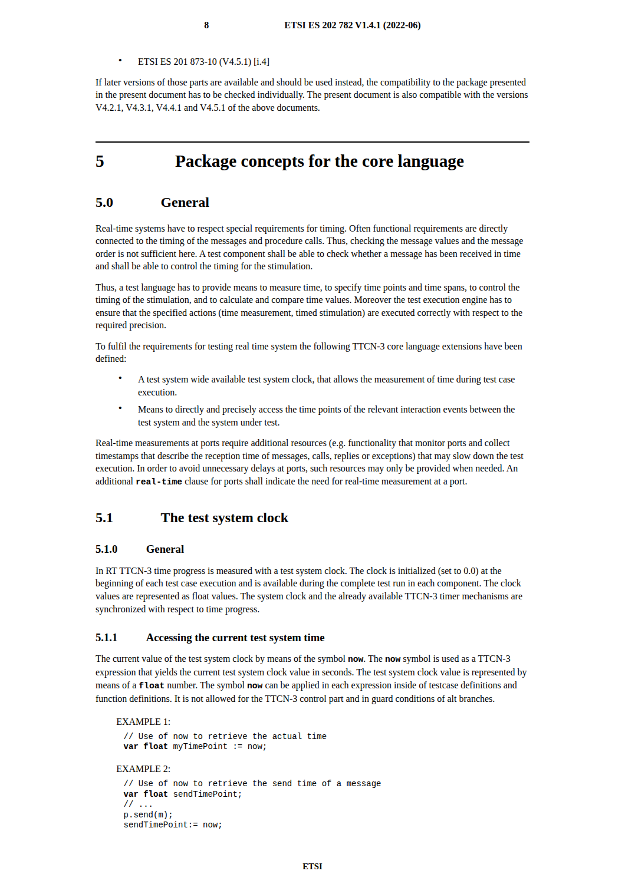8 ETSI ES 202 782 V1.4.1 (2022-06)
ETSI ES 201 873-10 (V4.5.1) [i.4]
If later versions of those parts are available and should be used instead, the compatibility to the package presented in the present document has to be checked individually. The present document is also compatible with the versions V4.2.1, V4.3.1, V4.4.1 and V4.5.1 of the above documents.
5 Package concepts for the core language
5.0 General
Real-time systems have to respect special requirements for timing. Often functional requirements are directly connected to the timing of the messages and procedure calls. Thus, checking the message values and the message order is not sufficient here. A test component shall be able to check whether a message has been received in time and shall be able to control the timing for the stimulation.
Thus, a test language has to provide means to measure time, to specify time points and time spans, to control the timing of the stimulation, and to calculate and compare time values. Moreover the test execution engine has to ensure that the specified actions (time measurement, timed stimulation) are executed correctly with respect to the required precision.
To fulfil the requirements for testing real time system the following TTCN-3 core language extensions have been defined:
A test system wide available test system clock, that allows the measurement of time during test case execution.
Means to directly and precisely access the time points of the relevant interaction events between the test system and the system under test.
Real-time measurements at ports require additional resources (e.g. functionality that monitor ports and collect timestamps that describe the reception time of messages, calls, replies or exceptions) that may slow down the test execution. In order to avoid unnecessary delays at ports, such resources may only be provided when needed. An additional real-time clause for ports shall indicate the need for real-time measurement at a port.
5.1 The test system clock
5.1.0 General
In RT TTCN-3 time progress is measured with a test system clock. The clock is initialized (set to 0.0) at the beginning of each test case execution and is available during the complete test run in each component. The clock values are represented as float values. The system clock and the already available TTCN-3 timer mechanisms are synchronized with respect to time progress.
5.1.1 Accessing the current test system time
The current value of the test system clock by means of the symbol now. The now symbol is used as a TTCN-3 expression that yields the current test system clock value in seconds. The test system clock value is represented by means of a float number. The symbol now can be applied in each expression inside of testcase definitions and function definitions. It is not allowed for the TTCN-3 control part and in guard conditions of alt branches.
EXAMPLE 1:
 // Use of now to retrieve the actual time
 var float myTimePoint := now;
EXAMPLE 2:
 // Use of now to retrieve the send time of a message
 var float sendTimePoint;
 // ...
 p.send(m);
 sendTimePoint:= now;
ETSI